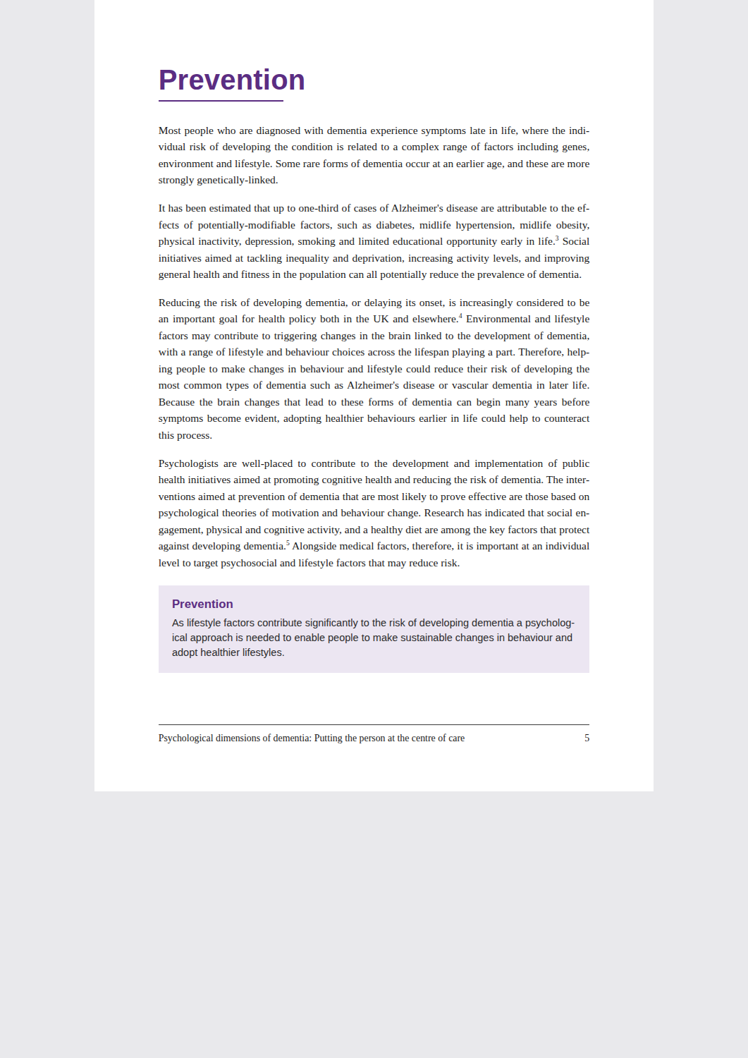Prevention
Most people who are diagnosed with dementia experience symptoms late in life, where the individual risk of developing the condition is related to a complex range of factors including genes, environment and lifestyle. Some rare forms of dementia occur at an earlier age, and these are more strongly genetically-linked.
It has been estimated that up to one-third of cases of Alzheimer's disease are attributable to the effects of potentially-modifiable factors, such as diabetes, midlife hypertension, midlife obesity, physical inactivity, depression, smoking and limited educational opportunity early in life.3 Social initiatives aimed at tackling inequality and deprivation, increasing activity levels, and improving general health and fitness in the population can all potentially reduce the prevalence of dementia.
Reducing the risk of developing dementia, or delaying its onset, is increasingly considered to be an important goal for health policy both in the UK and elsewhere.4 Environmental and lifestyle factors may contribute to triggering changes in the brain linked to the development of dementia, with a range of lifestyle and behaviour choices across the lifespan playing a part. Therefore, helping people to make changes in behaviour and lifestyle could reduce their risk of developing the most common types of dementia such as Alzheimer's disease or vascular dementia in later life. Because the brain changes that lead to these forms of dementia can begin many years before symptoms become evident, adopting healthier behaviours earlier in life could help to counteract this process.
Psychologists are well-placed to contribute to the development and implementation of public health initiatives aimed at promoting cognitive health and reducing the risk of dementia. The interventions aimed at prevention of dementia that are most likely to prove effective are those based on psychological theories of motivation and behaviour change. Research has indicated that social engagement, physical and cognitive activity, and a healthy diet are among the key factors that protect against developing dementia.5 Alongside medical factors, therefore, it is important at an individual level to target psychosocial and lifestyle factors that may reduce risk.
Prevention
As lifestyle factors contribute significantly to the risk of developing dementia a psychological approach is needed to enable people to make sustainable changes in behaviour and adopt healthier lifestyles.
Psychological dimensions of dementia: Putting the person at the centre of care 5